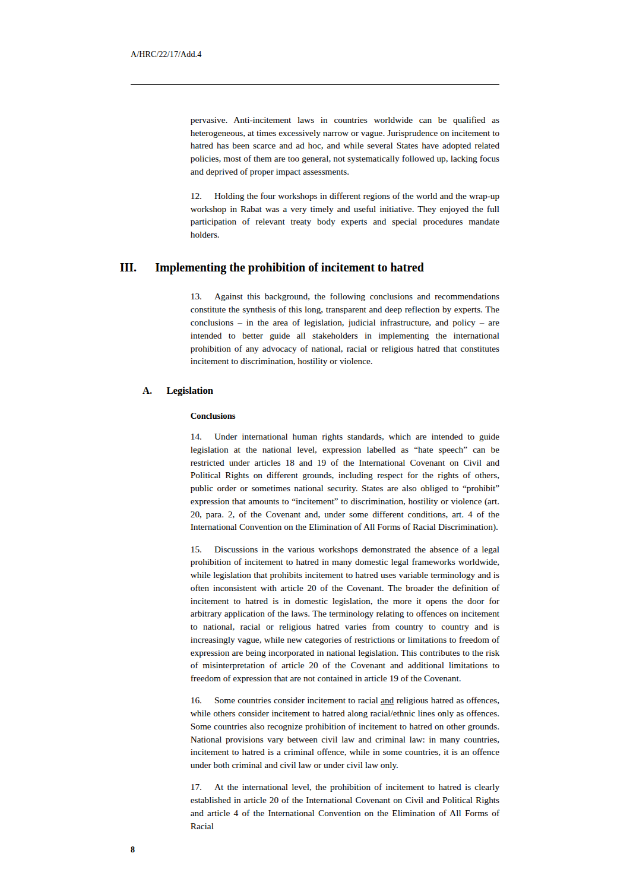A/HRC/22/17/Add.4
pervasive. Anti-incitement laws in countries worldwide can be qualified as heterogeneous, at times excessively narrow or vague. Jurisprudence on incitement to hatred has been scarce and ad hoc, and while several States have adopted related policies, most of them are too general, not systematically followed up, lacking focus and deprived of proper impact assessments.
12. Holding the four workshops in different regions of the world and the wrap-up workshop in Rabat was a very timely and useful initiative. They enjoyed the full participation of relevant treaty body experts and special procedures mandate holders.
III. Implementing the prohibition of incitement to hatred
13. Against this background, the following conclusions and recommendations constitute the synthesis of this long, transparent and deep reflection by experts. The conclusions – in the area of legislation, judicial infrastructure, and policy – are intended to better guide all stakeholders in implementing the international prohibition of any advocacy of national, racial or religious hatred that constitutes incitement to discrimination, hostility or violence.
A. Legislation
Conclusions
14. Under international human rights standards, which are intended to guide legislation at the national level, expression labelled as “hate speech” can be restricted under articles 18 and 19 of the International Covenant on Civil and Political Rights on different grounds, including respect for the rights of others, public order or sometimes national security. States are also obliged to “prohibit” expression that amounts to “incitement” to discrimination, hostility or violence (art. 20, para. 2, of the Covenant and, under some different conditions, art. 4 of the International Convention on the Elimination of All Forms of Racial Discrimination).
15. Discussions in the various workshops demonstrated the absence of a legal prohibition of incitement to hatred in many domestic legal frameworks worldwide, while legislation that prohibits incitement to hatred uses variable terminology and is often inconsistent with article 20 of the Covenant. The broader the definition of incitement to hatred is in domestic legislation, the more it opens the door for arbitrary application of the laws. The terminology relating to offences on incitement to national, racial or religious hatred varies from country to country and is increasingly vague, while new categories of restrictions or limitations to freedom of expression are being incorporated in national legislation. This contributes to the risk of misinterpretation of article 20 of the Covenant and additional limitations to freedom of expression that are not contained in article 19 of the Covenant.
16. Some countries consider incitement to racial and religious hatred as offences, while others consider incitement to hatred along racial/ethnic lines only as offences. Some countries also recognize prohibition of incitement to hatred on other grounds. National provisions vary between civil law and criminal law: in many countries, incitement to hatred is a criminal offence, while in some countries, it is an offence under both criminal and civil law or under civil law only.
17. At the international level, the prohibition of incitement to hatred is clearly established in article 20 of the International Covenant on Civil and Political Rights and article 4 of the International Convention on the Elimination of All Forms of Racial
8